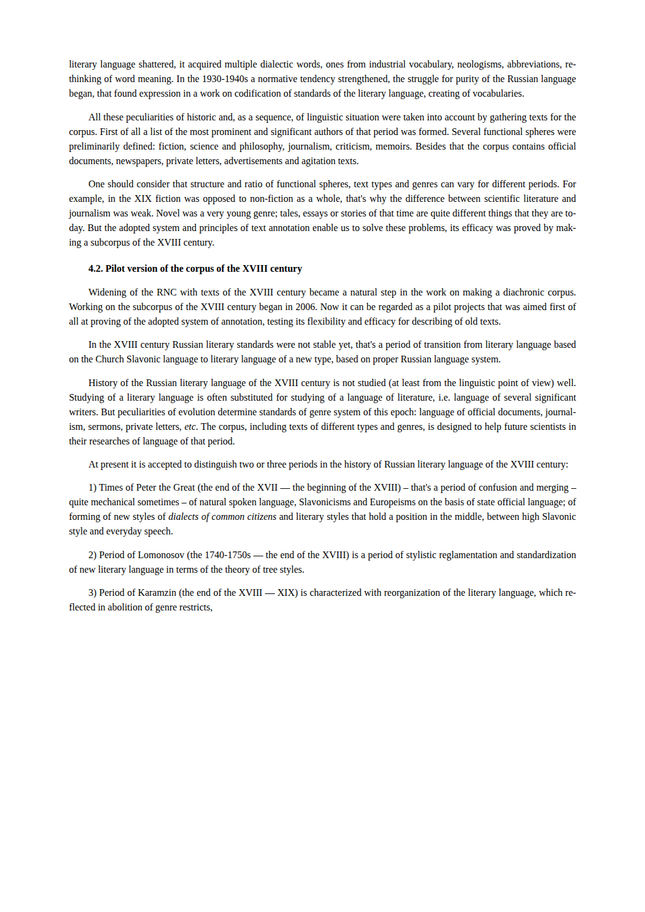literary language shattered, it acquired multiple dialectic words, ones from industrial vocabulary, neologisms, abbreviations, rethinking of word meaning. In the 1930-1940s a normative tendency strengthened, the struggle for purity of the Russian language began, that found expression in a work on codification of standards of the literary language, creating of vocabularies.
All these peculiarities of historic and, as a sequence, of linguistic situation were taken into account by gathering texts for the corpus. First of all a list of the most prominent and significant authors of that period was formed. Several functional spheres were preliminarily defined: fiction, science and philosophy, journalism, criticism, memoirs. Besides that the corpus contains official documents, newspapers, private letters, advertisements and agitation texts.
One should consider that structure and ratio of functional spheres, text types and genres can vary for different periods. For example, in the XIX fiction was opposed to non-fiction as a whole, that's why the difference between scientific literature and journalism was weak. Novel was a very young genre; tales, essays or stories of that time are quite different things that they are today. But the adopted system and principles of text annotation enable us to solve these problems, its efficacy was proved by making a subcorpus of the XVIII century.
4.2. Pilot version of the corpus of the XVIII century
Widening of the RNC with texts of the XVIII century became a natural step in the work on making a diachronic corpus. Working on the subcorpus of the XVIII century began in 2006. Now it can be regarded as a pilot projects that was aimed first of all at proving of the adopted system of annotation, testing its flexibility and efficacy for describing of old texts.
In the XVIII century Russian literary standards were not stable yet, that's a period of transition from literary language based on the Church Slavonic language to literary language of a new type, based on proper Russian language system.
History of the Russian literary language of the XVIII century is not studied (at least from the linguistic point of view) well. Studying of a literary language is often substituted for studying of a language of literature, i.e. language of several significant writers. But peculiarities of evolution determine standards of genre system of this epoch: language of official documents, journalism, sermons, private letters, etc. The corpus, including texts of different types and genres, is designed to help future scientists in their researches of language of that period.
At present it is accepted to distinguish two or three periods in the history of Russian literary language of the XVIII century:
1) Times of Peter the Great (the end of the XVII — the beginning of the XVIII) – that's a period of confusion and merging – quite mechanical sometimes – of natural spoken language, Slavonicisms and Europeisms on the basis of state official language; of forming of new styles of dialects of common citizens and literary styles that hold a position in the middle, between high Slavonic style and everyday speech.
2) Period of Lomonosov (the 1740-1750s — the end of the XVIII) is a period of stylistic reglamentation and standardization of new literary language in terms of the theory of tree styles.
3) Period of Karamzin (the end of the XVIII — XIX) is characterized with reorganization of the literary language, which reflected in abolition of genre restricts,